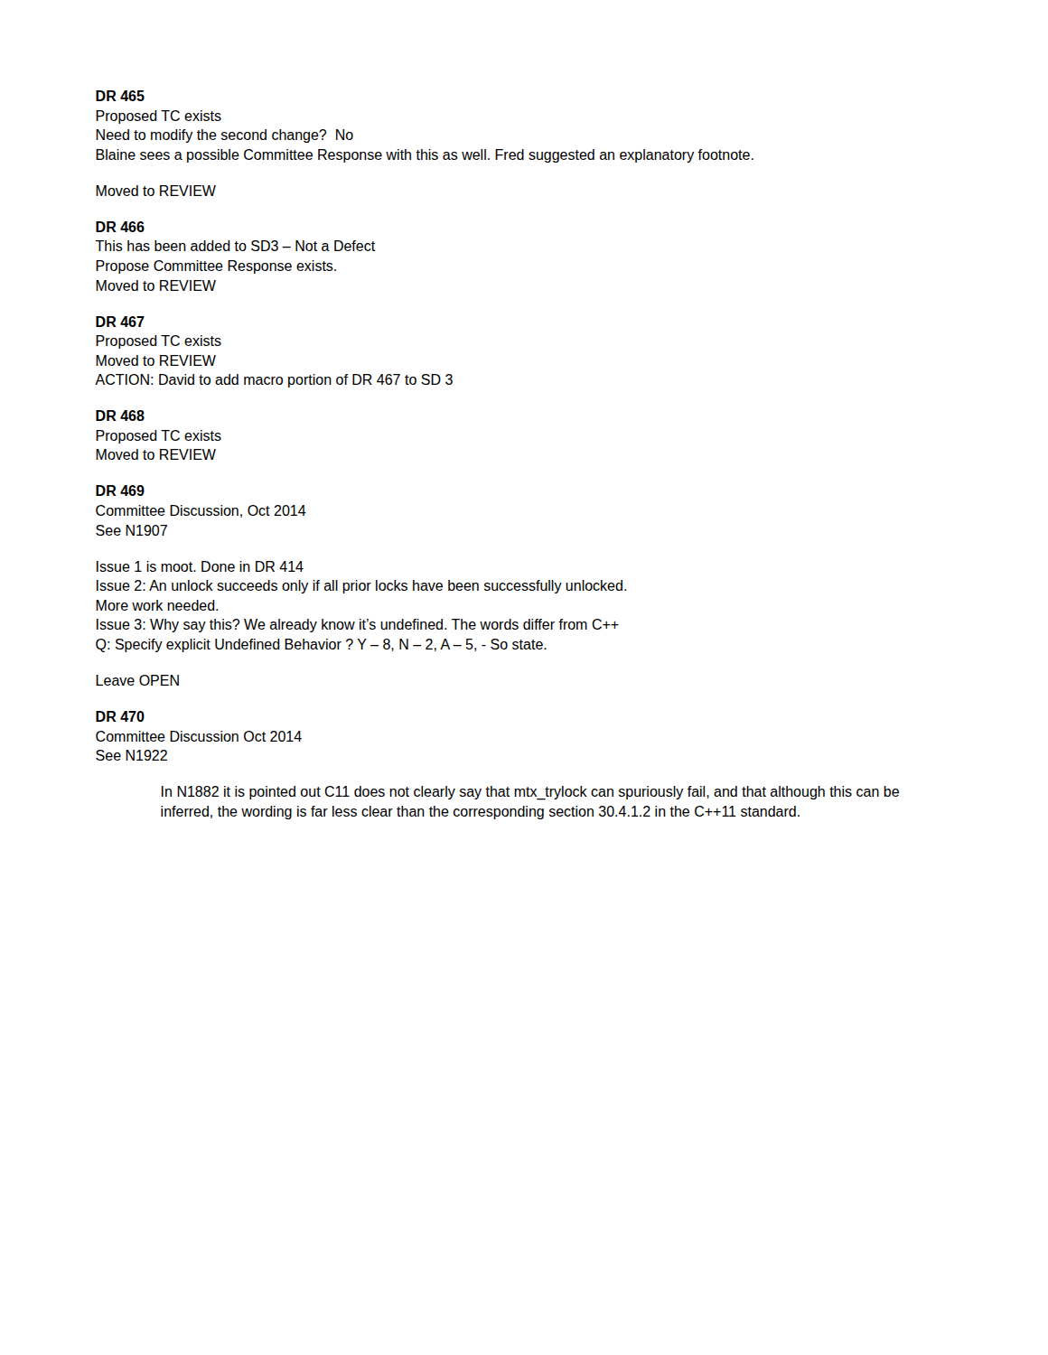DR 465
Proposed TC exists
Need to modify the second change? No
Blaine sees a possible Committee Response with this as well. Fred suggested an explanatory footnote.
Moved to REVIEW
DR 466
This has been added to SD3 – Not a Defect
Propose Committee Response exists.
Moved to REVIEW
DR 467
Proposed TC exists
Moved to REVIEW
ACTION: David to add macro portion of DR 467 to SD 3
DR 468
Proposed TC exists
Moved to REVIEW
DR 469
Committee Discussion, Oct 2014
See N1907
Issue 1 is moot. Done in DR 414
Issue 2: An unlock succeeds only if all prior locks have been successfully unlocked.
More work needed.
Issue 3: Why say this? We already know it’s undefined. The words differ from C++
Q: Specify explicit Undefined Behavior ? Y – 8, N – 2, A – 5, - So state.
Leave OPEN
DR 470
Committee Discussion Oct 2014
See N1922
In N1882 it is pointed out C11 does not clearly say that mtx_trylock can spuriously fail, and that although this can be inferred, the wording is far less clear than the corresponding section 30.4.1.2 in the C++11 standard.